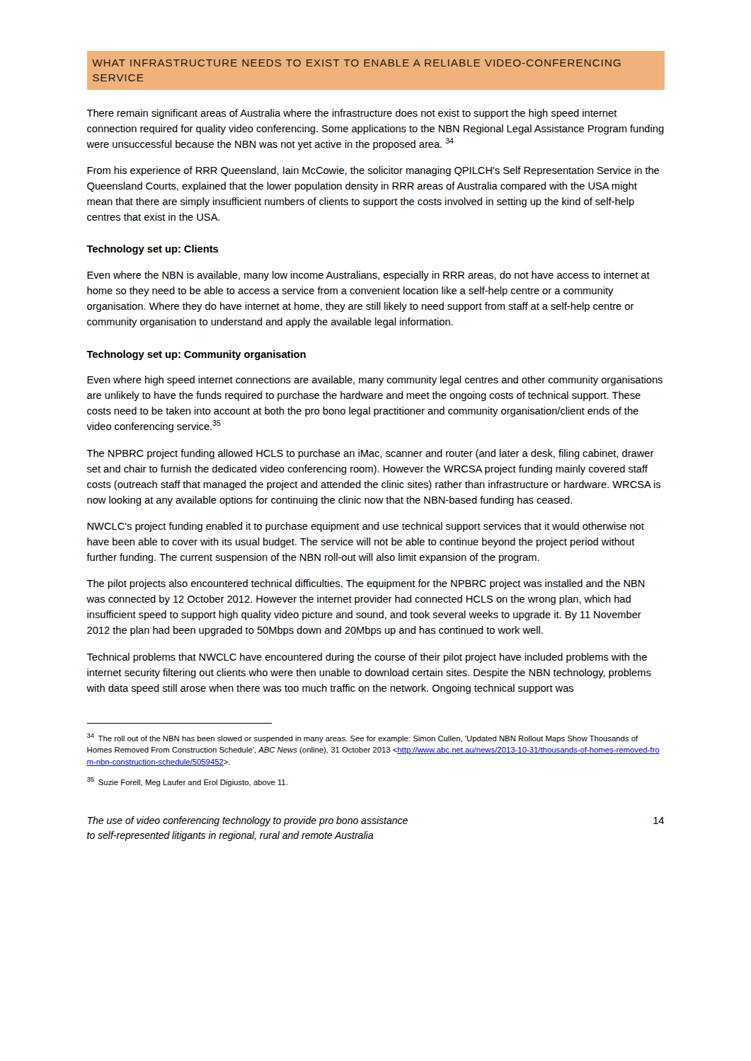What infrastructure needs to exist to enable a reliable video-conferencing service
There remain significant areas of Australia where the infrastructure does not exist to support the high speed internet connection required for quality video conferencing. Some applications to the NBN Regional Legal Assistance Program funding were unsuccessful because the NBN was not yet active in the proposed area. 34
From his experience of RRR Queensland, Iain McCowie, the solicitor managing QPILCH's Self Representation Service in the Queensland Courts, explained that the lower population density in RRR areas of Australia compared with the USA might mean that there are simply insufficient numbers of clients to support the costs involved in setting up the kind of self-help centres that exist in the USA.
Technology set up: Clients
Even where the NBN is available, many low income Australians, especially in RRR areas, do not have access to internet at home so they need to be able to access a service from a convenient location like a self-help centre or a community organisation. Where they do have internet at home, they are still likely to need support from staff at a self-help centre or community organisation to understand and apply the available legal information.
Technology set up: Community organisation
Even where high speed internet connections are available, many community legal centres and other community organisations are unlikely to have the funds required to purchase the hardware and meet the ongoing costs of technical support. These costs need to be taken into account at both the pro bono legal practitioner and community organisation/client ends of the video conferencing service.35
The NPBRC project funding allowed HCLS to purchase an iMac, scanner and router (and later a desk, filing cabinet, drawer set and chair to furnish the dedicated video conferencing room). However the WRCSA project funding mainly covered staff costs (outreach staff that managed the project and attended the clinic sites) rather than infrastructure or hardware. WRCSA is now looking at any available options for continuing the clinic now that the NBN-based funding has ceased.
NWCLC's project funding enabled it to purchase equipment and use technical support services that it would otherwise not have been able to cover with its usual budget. The service will not be able to continue beyond the project period without further funding. The current suspension of the NBN roll-out will also limit expansion of the program.
The pilot projects also encountered technical difficulties. The equipment for the NPBRC project was installed and the NBN was connected by 12 October 2012. However the internet provider had connected HCLS on the wrong plan, which had insufficient speed to support high quality video picture and sound, and took several weeks to upgrade it. By 11 November 2012 the plan had been upgraded to 50Mbps down and 20Mbps up and has continued to work well.
Technical problems that NWCLC have encountered during the course of their pilot project have included problems with the internet security filtering out clients who were then unable to download certain sites. Despite the NBN technology, problems with data speed still arose when there was too much traffic on the network. Ongoing technical support was
34 The roll out of the NBN has been slowed or suspended in many areas. See for example: Simon Cullen, 'Updated NBN Rollout Maps Show Thousands of Homes Removed From Construction Schedule', ABC News (online), 31 October 2013 <http://www.abc.net.au/news/2013-10-31/thousands-of-homes-removed-from-nbn-construction-schedule/5059452>.
35 Suzie Forell, Meg Laufer and Erol Digiusto, above 11.
14 The use of video conferencing technology to provide pro bono assistance
to self-represented litigants in regional, rural and remote Australia